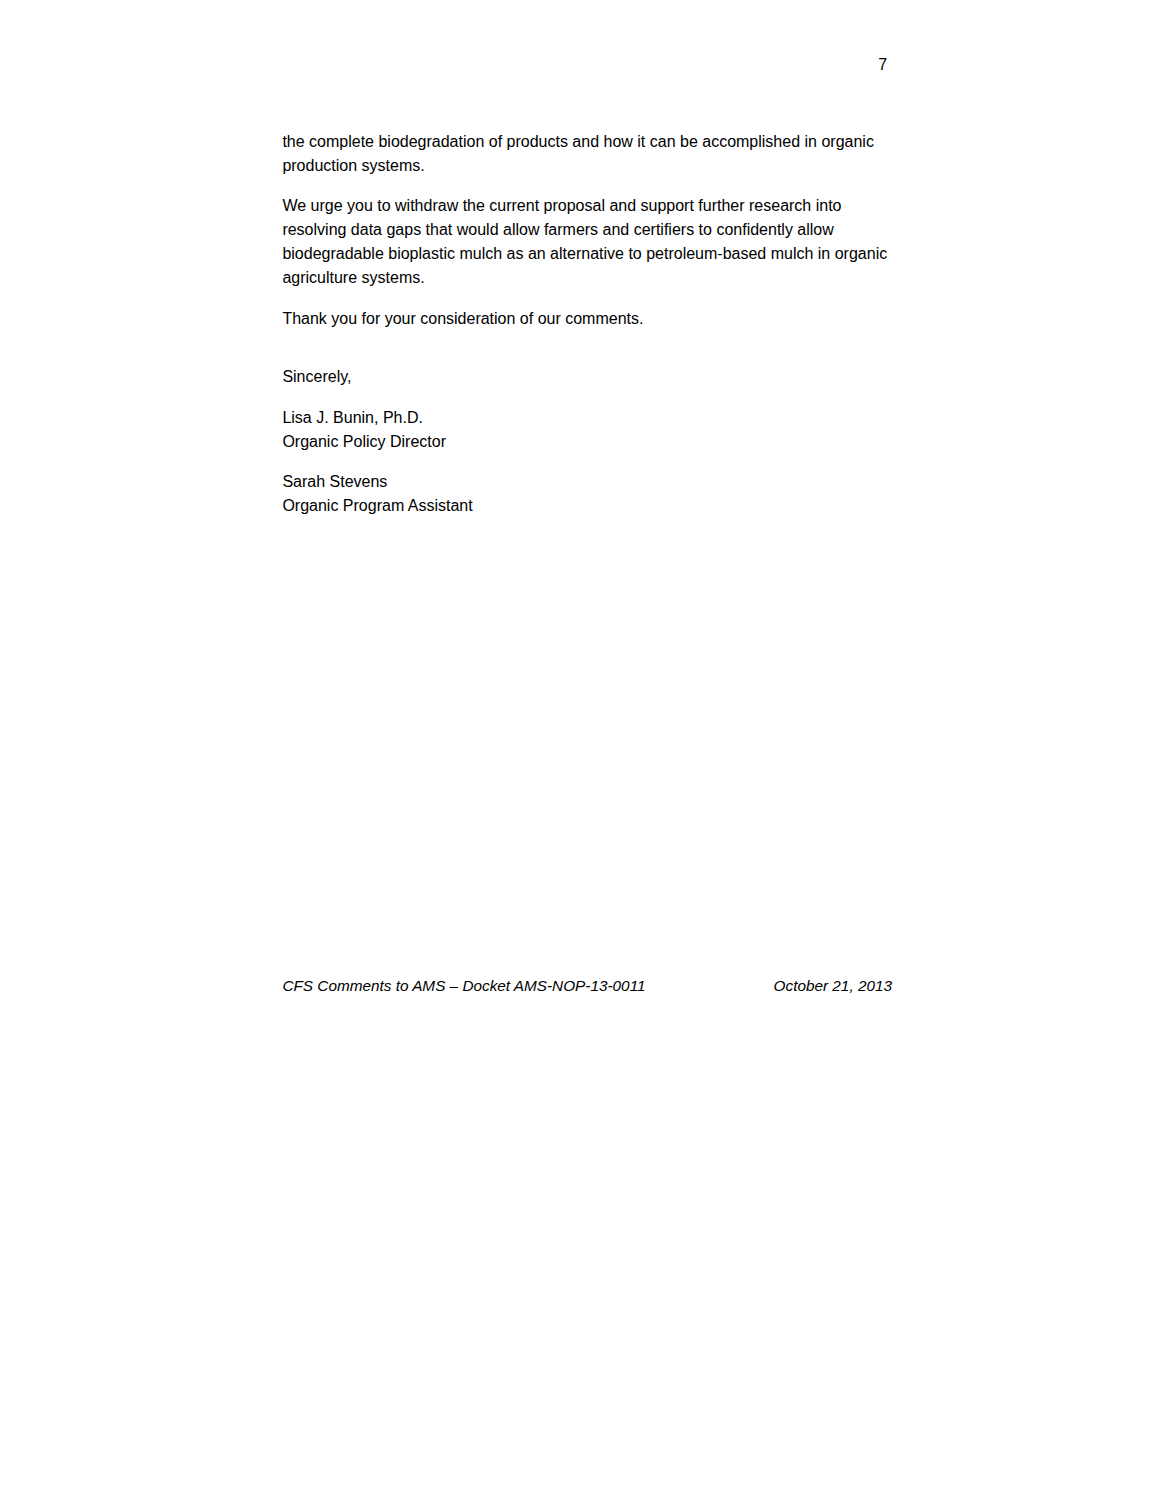7
the complete biodegradation of products and how it can be accomplished in organic production systems.
We urge you to withdraw the current proposal and support further research into resolving data gaps that would allow farmers and certifiers to confidently allow biodegradable bioplastic mulch as an alternative to petroleum-based mulch in organic agriculture systems.
Thank you for your consideration of our comments.
Sincerely,
Lisa J. Bunin, Ph.D.
Organic Policy Director
Sarah Stevens
Organic Program Assistant
CFS Comments to AMS – Docket AMS-NOP-13-0011
October 21, 2013